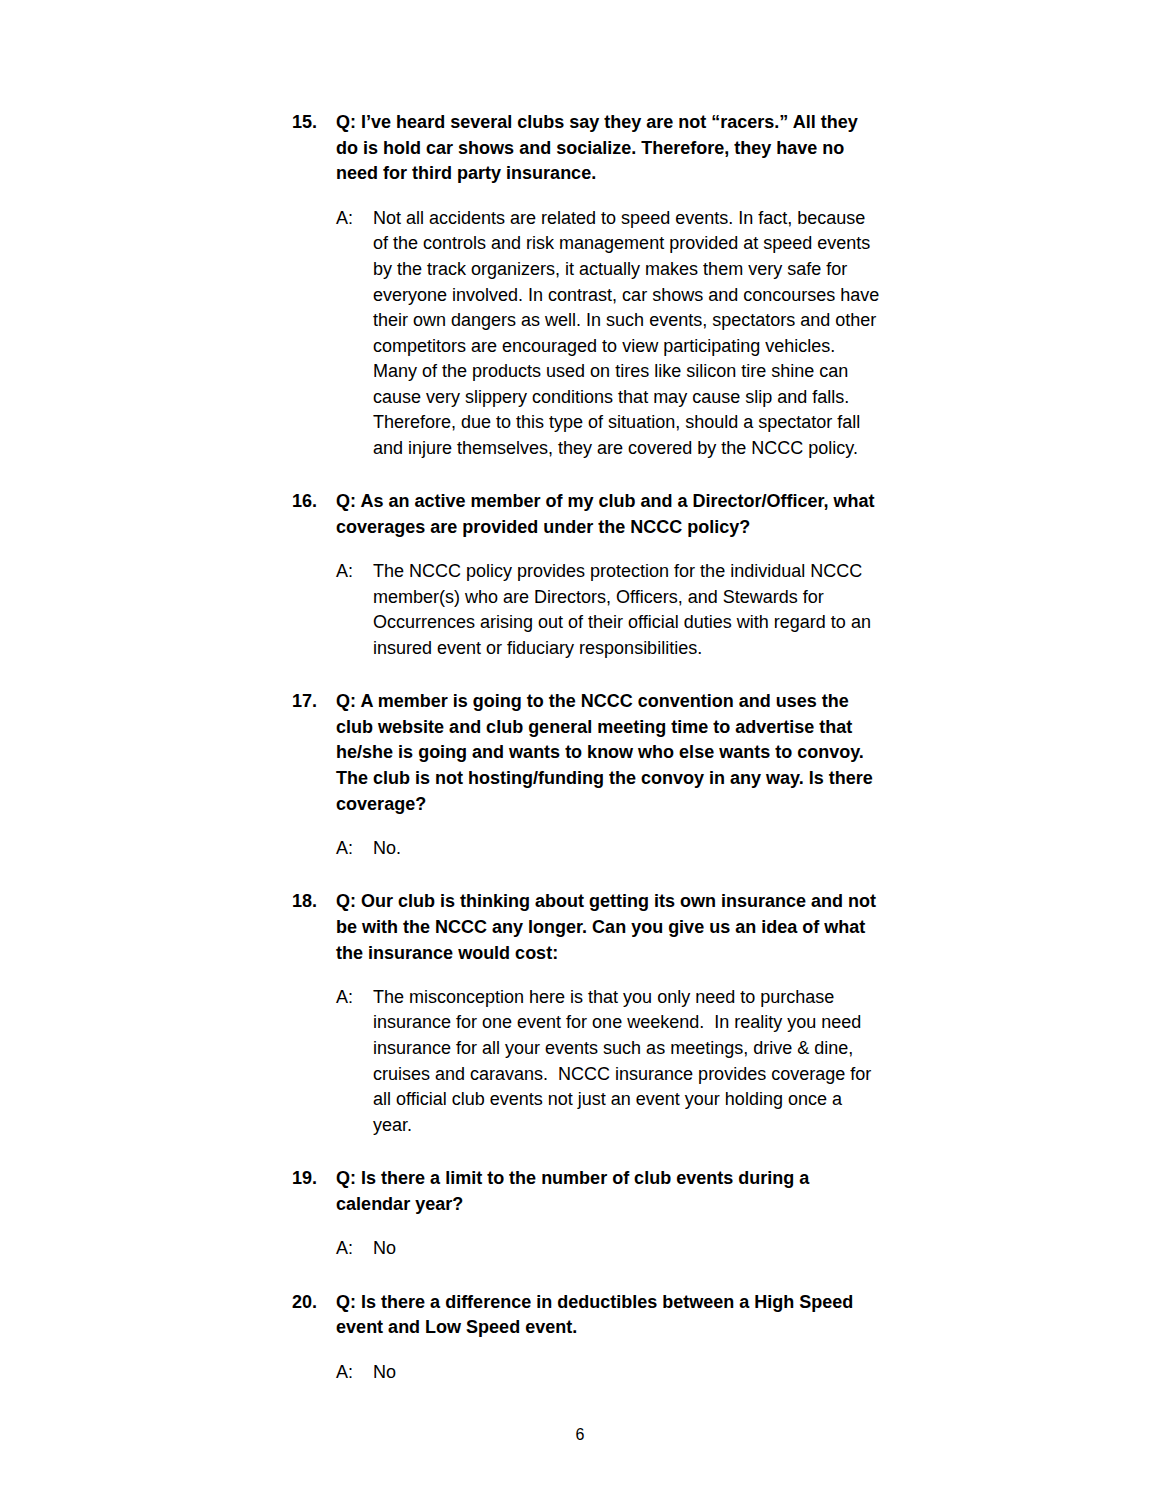15.
Q: I’ve heard several clubs say they are not “racers.” All they do is hold car shows and socialize. Therefore, they have no need for third party insurance.
A: Not all accidents are related to speed events. In fact, because of the controls and risk management provided at speed events by the track organizers, it actually makes them very safe for everyone involved. In contrast, car shows and concourses have their own dangers as well. In such events, spectators and other competitors are encouraged to view participating vehicles. Many of the products used on tires like silicon tire shine can cause very slippery conditions that may cause slip and falls. Therefore, due to this type of situation, should a spectator fall and injure themselves, they are covered by the NCCC policy.
16.
Q: As an active member of my club and a Director/Officer, what coverages are provided under the NCCC policy?
A: The NCCC policy provides protection for the individual NCCC member(s) who are Directors, Officers, and Stewards for Occurrences arising out of their official duties with regard to an insured event or fiduciary responsibilities.
17.
Q: A member is going to the NCCC convention and uses the club website and club general meeting time to advertise that he/she is going and wants to know who else wants to convoy. The club is not hosting/funding the convoy in any way. Is there coverage?
A: No.
18.
Q: Our club is thinking about getting its own insurance and not be with the NCCC any longer. Can you give us an idea of what the insurance would cost:
A: The misconception here is that you only need to purchase insurance for one event for one weekend. In reality you need insurance for all your events such as meetings, drive & dine, cruises and caravans. NCCC insurance provides coverage for all official club events not just an event your holding once a year.
19.
Q: Is there a limit to the number of club events during a calendar year?
A: No
20.
Q: Is there a difference in deductibles between a High Speed event and Low Speed event.
A: No
6